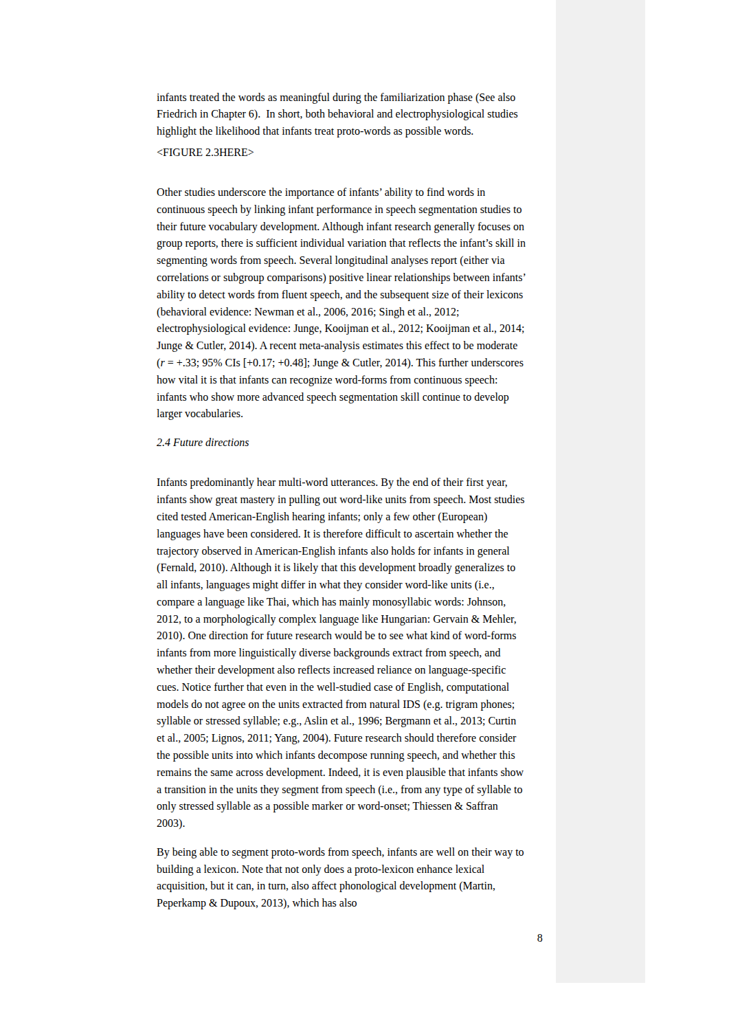infants treated the words as meaningful during the familiarization phase (See also Friedrich in Chapter 6). In short, both behavioral and electrophysiological studies highlight the likelihood that infants treat proto-words as possible words.
<FIGURE 2.3HERE>
Other studies underscore the importance of infants’ ability to find words in continuous speech by linking infant performance in speech segmentation studies to their future vocabulary development. Although infant research generally focuses on group reports, there is sufficient individual variation that reflects the infant’s skill in segmenting words from speech. Several longitudinal analyses report (either via correlations or subgroup comparisons) positive linear relationships between infants’ ability to detect words from fluent speech, and the subsequent size of their lexicons (behavioral evidence: Newman et al., 2006, 2016; Singh et al., 2012; electrophysiological evidence: Junge, Kooijman et al., 2012; Kooijman et al., 2014; Junge & Cutler, 2014). A recent meta-analysis estimates this effect to be moderate (r = +.33; 95% CIs [+0.17; +0.48]; Junge & Cutler, 2014). This further underscores how vital it is that infants can recognize word-forms from continuous speech: infants who show more advanced speech segmentation skill continue to develop larger vocabularies.
2.4 Future directions
Infants predominantly hear multi-word utterances. By the end of their first year, infants show great mastery in pulling out word-like units from speech. Most studies cited tested American-English hearing infants; only a few other (European) languages have been considered. It is therefore difficult to ascertain whether the trajectory observed in American-English infants also holds for infants in general (Fernald, 2010). Although it is likely that this development broadly generalizes to all infants, languages might differ in what they consider word-like units (i.e., compare a language like Thai, which has mainly monosyllabic words: Johnson, 2012, to a morphologically complex language like Hungarian: Gervain & Mehler, 2010). One direction for future research would be to see what kind of word-forms infants from more linguistically diverse backgrounds extract from speech, and whether their development also reflects increased reliance on language-specific cues. Notice further that even in the well-studied case of English, computational models do not agree on the units extracted from natural IDS (e.g. trigram phones; syllable or stressed syllable; e.g., Aslin et al., 1996; Bergmann et al., 2013; Curtin et al., 2005; Lignos, 2011; Yang, 2004). Future research should therefore consider the possible units into which infants decompose running speech, and whether this remains the same across development. Indeed, it is even plausible that infants show a transition in the units they segment from speech (i.e., from any type of syllable to only stressed syllable as a possible marker or word-onset; Thiessen & Saffran 2003).
By being able to segment proto-words from speech, infants are well on their way to building a lexicon. Note that not only does a proto-lexicon enhance lexical acquisition, but it can, in turn, also affect phonological development (Martin, Peperkamp & Dupoux, 2013), which has also
8